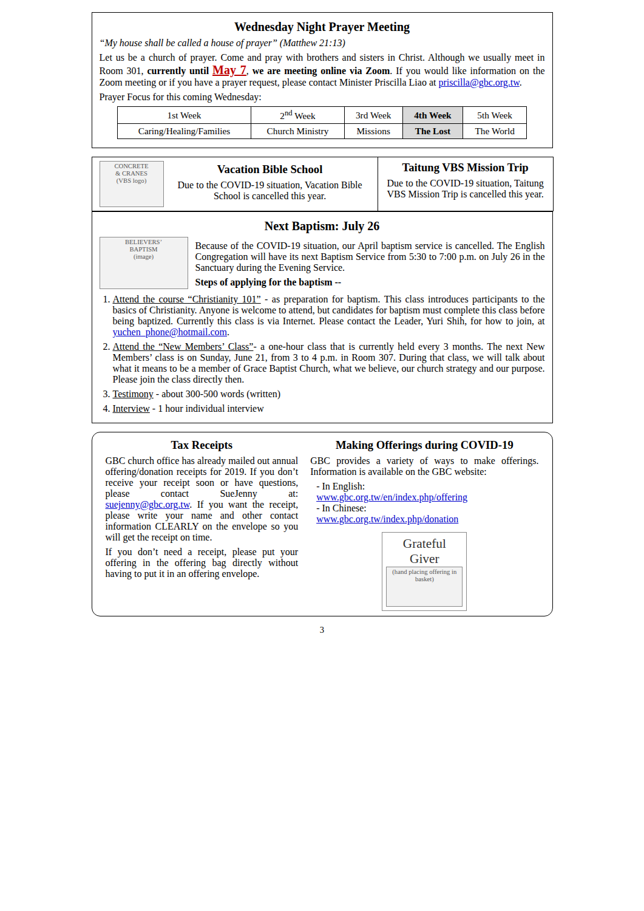Wednesday Night Prayer Meeting
“My house shall be called a house of prayer” (Matthew 21:13)
Let us be a church of prayer. Come and pray with brothers and sisters in Christ. Although we usually meet in Room 301, currently until May 7, we are meeting online via Zoom. If you would like information on the Zoom meeting or if you have a prayer request, please contact Minister Priscilla Liao at priscilla@gbc.org.tw.
Prayer Focus for this coming Wednesday:
| 1st Week | 2 nd Week | 3rd Week | 4th Week | 5th Week |
| Caring/Healing/Families | Church Ministry | Missions | The Lost | The World |
CONCRETE
& CRANES
(VBS logo)
Vacation Bible School
Due to the COVID-19 situation, Vacation Bible School is cancelled this year.
Taitung VBS Mission Trip
Due to the COVID-19 situation, Taitung VBS Mission Trip is cancelled this year.
Next Baptism: July 26
BELIEVERS’
BAPTISM
(image)
Because of the COVID-19 situation, our April baptism service is cancelled. The English Congregation will have its next Baptism Service from 5:30 to 7:00 p.m. on July 26 in the Sanctuary during the Evening Service.
Steps of applying for the baptism --
Attend the course “Christianity 101” - as preparation for baptism. This class introduces participants to the basics of Christianity. Anyone is welcome to attend, but candidates for baptism must complete this class before being baptized. Currently this class is via Internet. Please contact the Leader, Yuri Shih, for how to join, at yuchen_phone@hotmail.com.
Attend the “New Members’ Class”- a one-hour class that is currently held every 3 months. The next New Members’ class is on Sunday, June 21, from 3 to 4 p.m. in Room 307. During that class, we will talk about what it means to be a member of Grace Baptist Church, what we believe, our church strategy and our purpose. Please join the class directly then.
Testimony - about 300-500 words (written)
Interview - 1 hour individual interview
Tax Receipts
GBC church office has already mailed out annual offering/donation receipts for 2019. If you don’t receive your receipt soon or have questions, please contact SueJenny at: suejenny@gbc.org.tw. If you want the receipt, please write your name and other contact information CLEARLY on the envelope so you will get the receipt on time.
If you don’t need a receipt, please put your offering in the offering bag directly without having to put it in an offering envelope.
Making Offerings during COVID-19
GBC provides a variety of ways to make offerings. Information is available on the GBC website:
In English:
www.gbc.org.tw/en/index.php/offering
In Chinese:
www.gbc.org.tw/index.php/donation
Grateful
Giver
(hand placing offering in basket)
3